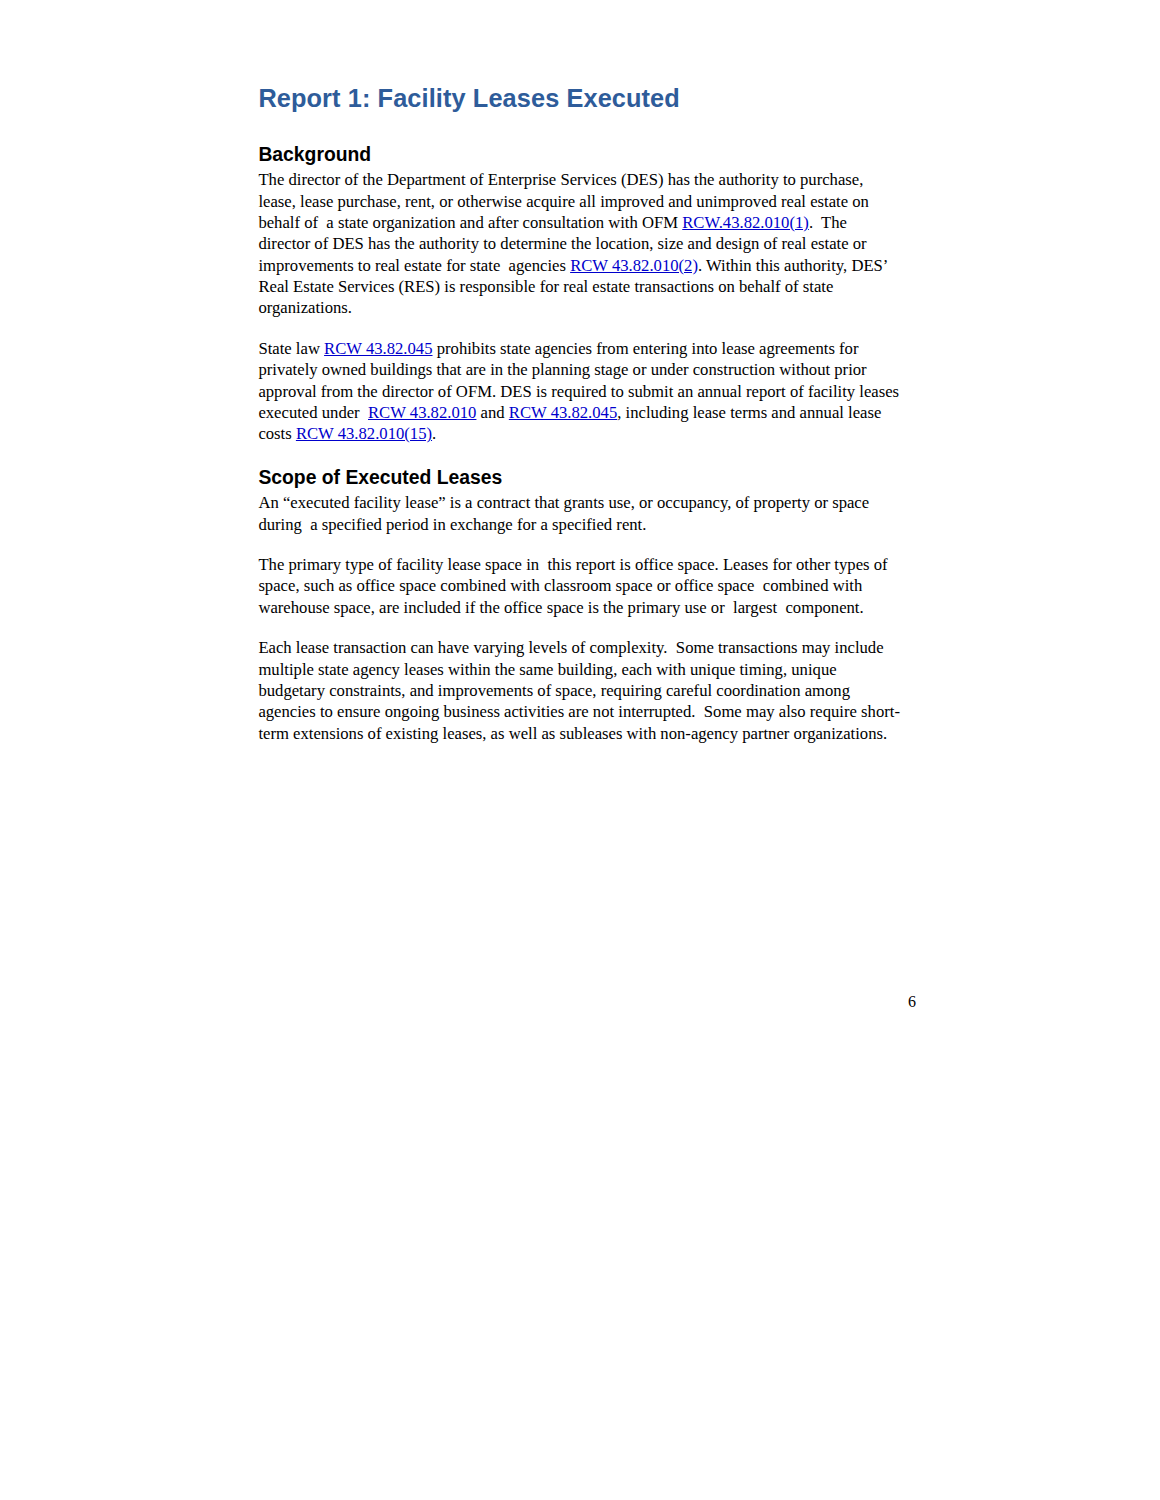Report 1: Facility Leases Executed
Background
The director of the Department of Enterprise Services (DES) has the authority to purchase, lease, lease purchase, rent, or otherwise acquire all improved and unimproved real estate on behalf of a state organization and after consultation with OFM RCW.43.82.010(1). The director of DES has the authority to determine the location, size and design of real estate or improvements to real estate for state agencies RCW 43.82.010(2). Within this authority, DES’ Real Estate Services (RES) is responsible for real estate transactions on behalf of state organizations.
State law RCW 43.82.045 prohibits state agencies from entering into lease agreements for privately owned buildings that are in the planning stage or under construction without prior approval from the director of OFM. DES is required to submit an annual report of facility leases executed under RCW 43.82.010 and RCW 43.82.045, including lease terms and annual lease costs RCW 43.82.010(15).
Scope of Executed Leases
An “executed facility lease” is a contract that grants use, or occupancy, of property or space during a specified period in exchange for a specified rent.
The primary type of facility lease space in this report is office space. Leases for other types of space, such as office space combined with classroom space or office space combined with warehouse space, are included if the office space is the primary use or largest component.
Each lease transaction can have varying levels of complexity. Some transactions may include multiple state agency leases within the same building, each with unique timing, unique budgetary constraints, and improvements of space, requiring careful coordination among agencies to ensure ongoing business activities are not interrupted. Some may also require short-term extensions of existing leases, as well as subleases with non-agency partner organizations.
6